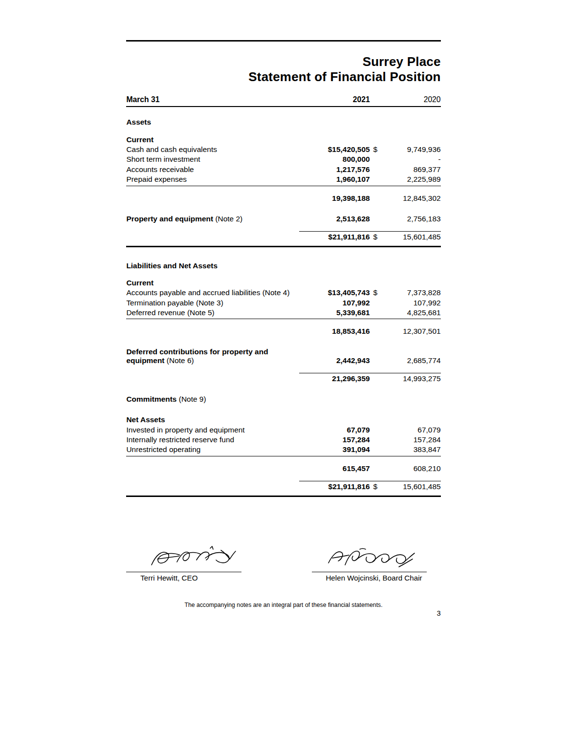Surrey Place
Statement of Financial Position
| March 31 | | 2021 | | 2020 |
| Assets | | | | |
| Current | | | | |
| Cash and cash equivalents | | $15,420,505 | $ | 9,749,936 |
| Short term investment | | 800,000 | | - |
| Accounts receivable | | 1,217,576 | | 869,377 |
| Prepaid expenses | | 1,960,107 | | 2,225,989 |
| | | 19,398,188 | | 12,845,302 |
| Property and equipment (Note 2) | | 2,513,628 | | 2,756,183 |
| | | $21,911,816 | $ | 15,601,485 |
| Liabilities and Net Assets | | | | |
| Current | | | | |
| Accounts payable and accrued liabilities (Note 4) | | $13,405,743 | $ | 7,373,828 |
| Termination payable (Note 3) | | 107,992 | | 107,992 |
| Deferred revenue (Note 5) | | 5,339,681 | | 4,825,681 |
| | | 18,853,416 | | 12,307,501 |
| Deferred contributions for property and equipment (Note 6) | | 2,442,943 | | 2,685,774 |
| | | 21,296,359 | | 14,993,275 |
| Commitments (Note 9) | | | | |
| Net Assets | | | | |
| Invested in property and equipment | | 67,079 | | 67,079 |
| Internally restricted reserve fund | | 157,284 | | 157,284 |
| Unrestricted operating | | 391,094 | | 383,847 |
| | | 615,457 | | 608,210 |
| | | $21,911,816 | $ | 15,601,485 |
Terri Hewitt, CEO
Helen Wojcinski, Board Chair
The accompanying notes are an integral part of these financial statements.
3